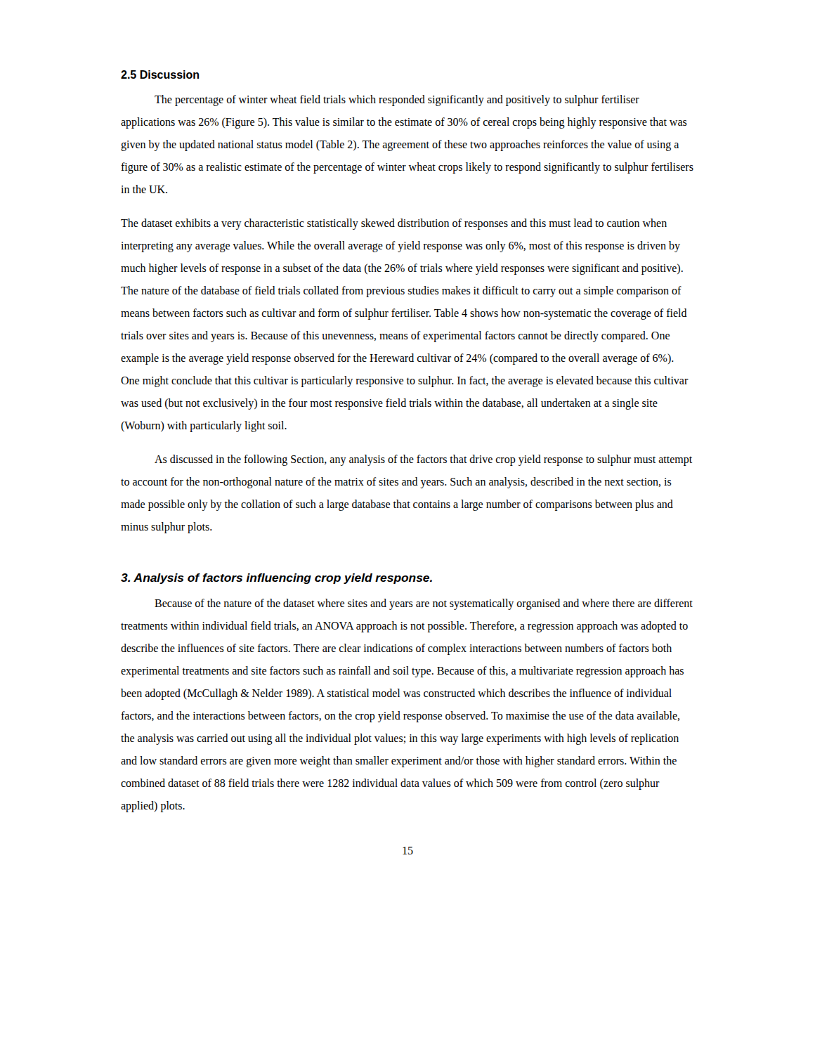2.5 Discussion
The percentage of winter wheat field trials which responded significantly and positively to sulphur fertiliser applications was 26% (Figure 5). This value is similar to the estimate of 30% of cereal crops being highly responsive that was given by the updated national status model (Table 2). The agreement of these two approaches reinforces the value of using a figure of 30% as a realistic estimate of the percentage of winter wheat crops likely to respond significantly to sulphur fertilisers in the UK.
The dataset exhibits a very characteristic statistically skewed distribution of responses and this must lead to caution when interpreting any average values. While the overall average of yield response was only 6%, most of this response is driven by much higher levels of response in a subset of the data (the 26% of trials where yield responses were significant and positive). The nature of the database of field trials collated from previous studies makes it difficult to carry out a simple comparison of means between factors such as cultivar and form of sulphur fertiliser. Table 4 shows how non-systematic the coverage of field trials over sites and years is. Because of this unevenness, means of experimental factors cannot be directly compared. One example is the average yield response observed for the Hereward cultivar of 24% (compared to the overall average of 6%). One might conclude that this cultivar is particularly responsive to sulphur. In fact, the average is elevated because this cultivar was used (but not exclusively) in the four most responsive field trials within the database, all undertaken at a single site (Woburn) with particularly light soil.
As discussed in the following Section, any analysis of the factors that drive crop yield response to sulphur must attempt to account for the non-orthogonal nature of the matrix of sites and years. Such an analysis, described in the next section, is made possible only by the collation of such a large database that contains a large number of comparisons between plus and minus sulphur plots.
3. Analysis of factors influencing crop yield response.
Because of the nature of the dataset where sites and years are not systematically organised and where there are different treatments within individual field trials, an ANOVA approach is not possible. Therefore, a regression approach was adopted to describe the influences of site factors. There are clear indications of complex interactions between numbers of factors both experimental treatments and site factors such as rainfall and soil type. Because of this, a multivariate regression approach has been adopted (McCullagh & Nelder 1989). A statistical model was constructed which describes the influence of individual factors, and the interactions between factors, on the crop yield response observed. To maximise the use of the data available, the analysis was carried out using all the individual plot values; in this way large experiments with high levels of replication and low standard errors are given more weight than smaller experiment and/or those with higher standard errors. Within the combined dataset of 88 field trials there were 1282 individual data values of which 509 were from control (zero sulphur applied) plots.
15